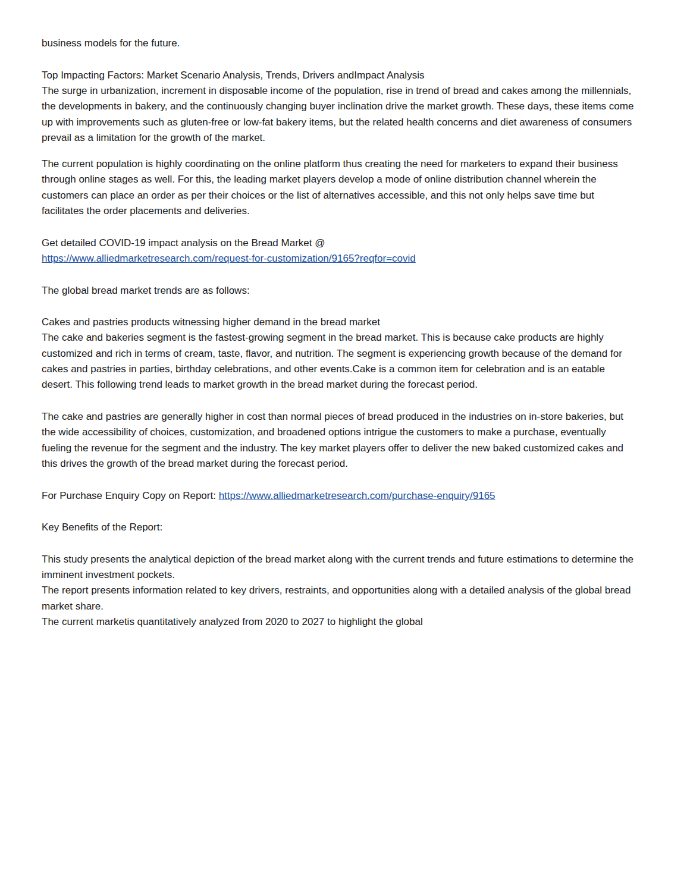business models for the future.
Top Impacting Factors: Market Scenario Analysis, Trends, Drivers andImpact Analysis
The surge in urbanization, increment in disposable income of the population, rise in trend of bread and cakes among the millennials, the developments in bakery, and the continuously changing buyer inclination drive the market growth. These days, these items come up with improvements such as gluten-free or low-fat bakery items, but the related health concerns and diet awareness of consumers prevail as a limitation for the growth of the market.
The current population is highly coordinating on the online platform thus creating the need for marketers to expand their business through online stages as well. For this, the leading market players develop a mode of online distribution channel wherein the customers can place an order as per their choices or the list of alternatives accessible, and this not only helps save time but facilitates the order placements and deliveries.
Get detailed COVID-19 impact analysis on the Bread Market @
https://www.alliedmarketresearch.com/request-for-customization/9165?reqfor=covid
The global bread market trends are as follows:
Cakes and pastries products witnessing higher demand in the bread market
The cake and bakeries segment is the fastest-growing segment in the bread market. This is because cake products are highly customized and rich in terms of cream, taste, flavor, and nutrition. The segment is experiencing growth because of the demand for cakes and pastries in parties, birthday celebrations, and other events.Cake is a common item for celebration and is an eatable desert. This following trend leads to market growth in the bread market during the forecast period.
The cake and pastries are generally higher in cost than normal pieces of bread produced in the industries on in-store bakeries, but the wide accessibility of choices, customization, and broadened options intrigue the customers to make a purchase, eventually fueling the revenue for the segment and the industry. The key market players offer to deliver the new baked customized cakes and this drives the growth of the bread market during the forecast period.
For Purchase Enquiry Copy on Report: https://www.alliedmarketresearch.com/purchase-enquiry/9165
Key Benefits of the Report:
This study presents the analytical depiction of the bread market along with the current trends and future estimations to determine the imminent investment pockets.
The report presents information related to key drivers, restraints, and opportunities along with a detailed analysis of the global bread market share.
The current marketis quantitatively analyzed from 2020 to 2027 to highlight the global